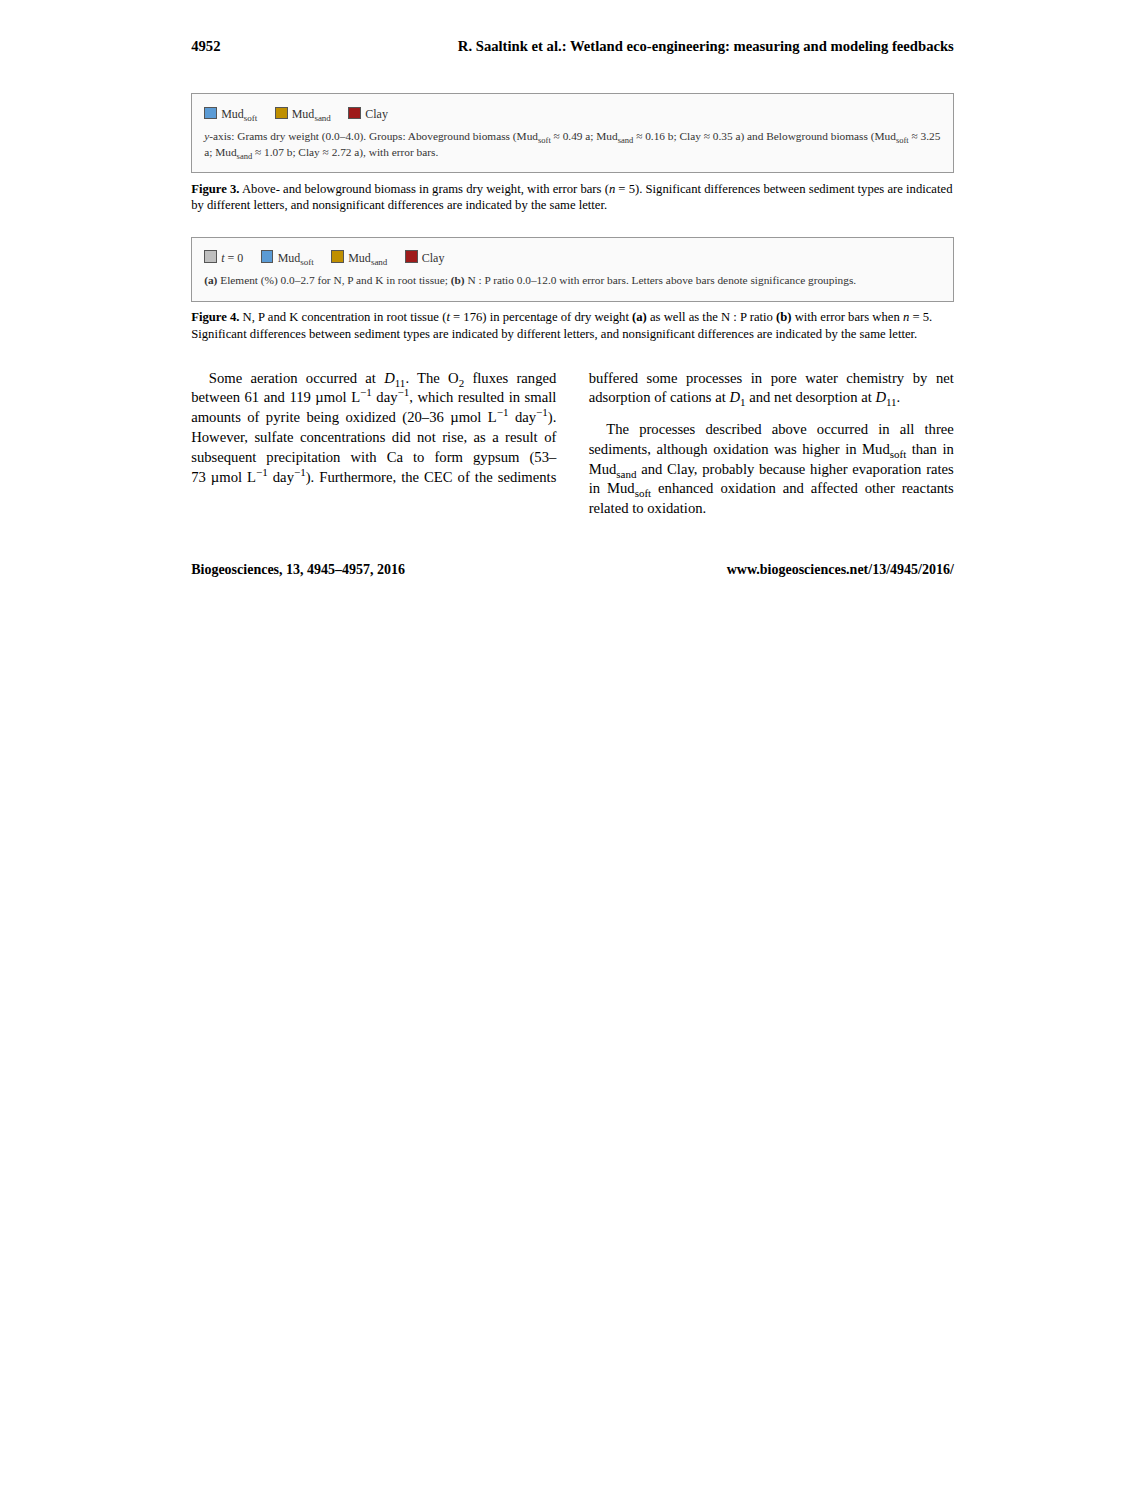4952 R. Saaltink et al.: Wetland eco-engineering: measuring and modeling feedbacks
Mudsoft Mudsand Clay
y-axis: Grams dry weight (0.0–4.0). Groups: Aboveground biomass (Mudsoft ≈ 0.49 a; Mudsand ≈ 0.16 b; Clay ≈ 0.35 a) and Belowground biomass (Mudsoft ≈ 3.25 a; Mudsand ≈ 1.07 b; Clay ≈ 2.72 a), with error bars.
Figure 3. Above- and belowground biomass in grams dry weight, with error bars (n = 5). Significant differences between sediment types are indicated by different letters, and nonsignificant differences are indicated by the same letter.
t = 0 Mudsoft Mudsand Clay
(a) Element (%) 0.0–2.7 for N, P and K in root tissue; (b) N : P ratio 0.0–12.0 with error bars. Letters above bars denote significance groupings.
Figure 4. N, P and K concentration in root tissue (t = 176) in percentage of dry weight (a) as well as the N : P ratio (b) with error bars when n = 5. Significant differences between sediment types are indicated by different letters, and nonsignificant differences are indicated by the same letter.
Some aeration occurred at D11. The O2 fluxes ranged between 61 and 119 µmol L−1 day−1, which resulted in small amounts of pyrite being oxidized (20–36 µmol L−1 day−1). However, sulfate concentrations did not rise, as a result of subsequent precipitation with Ca to form gypsum (53–73 µmol L−1 day−1). Furthermore, the CEC of the sediments buffered some processes in pore water chemistry by net adsorption of cations at D1 and net desorption at D11.
The processes described above occurred in all three sediments, although oxidation was higher in Mudsoft than in Mudsand and Clay, probably because higher evaporation rates in Mudsoft enhanced oxidation and affected other reactants related to oxidation.
Biogeosciences, 13, 4945–4957, 2016 www.biogeosciences.net/13/4945/2016/